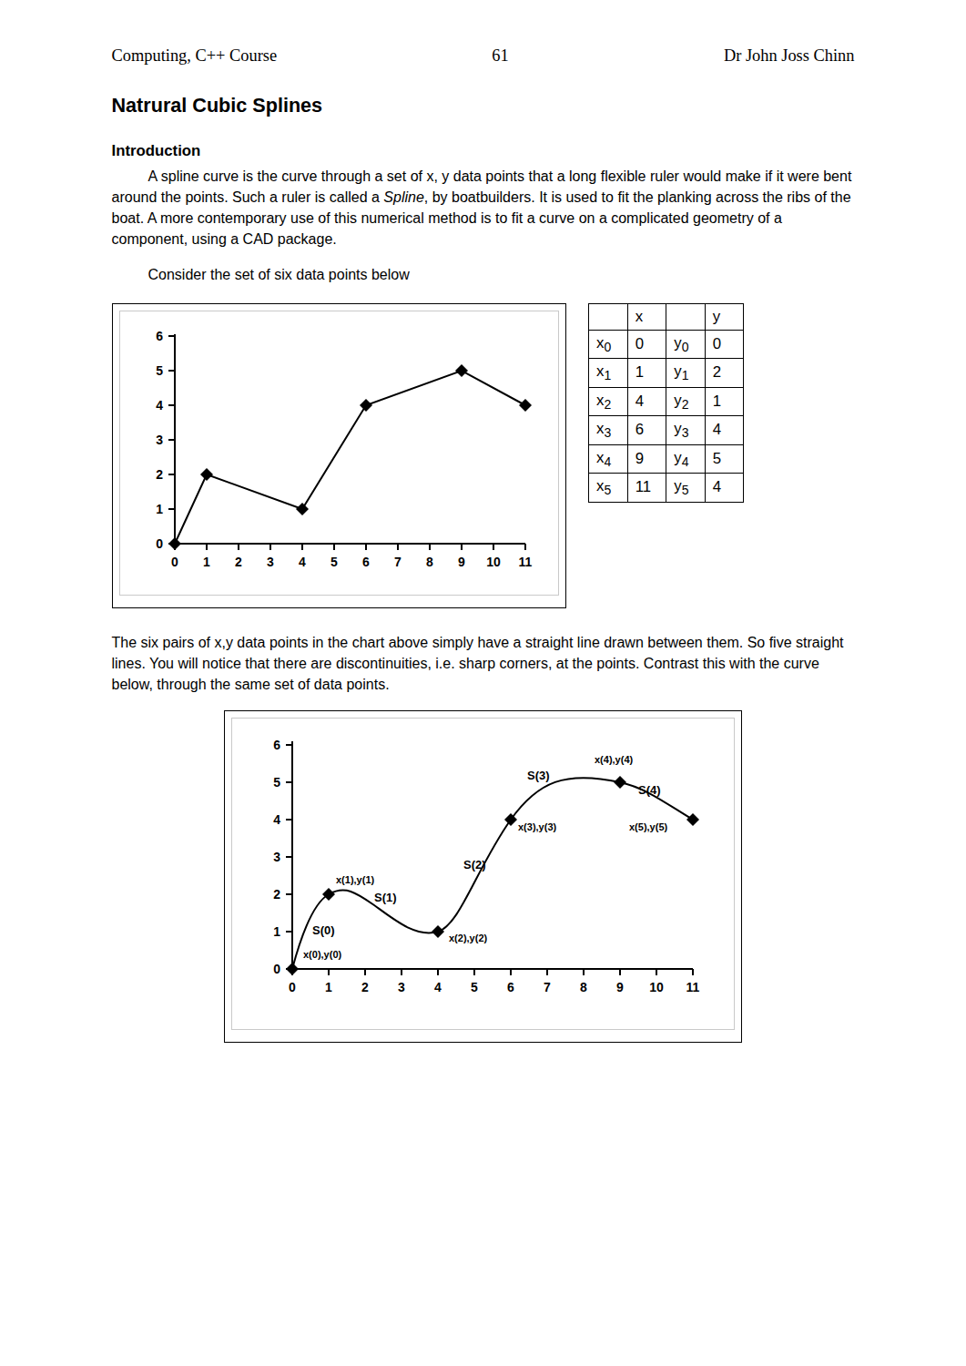Computing, C++ Course 61 Dr John Joss Chinn
Natrural Cubic Splines
Introduction
A spline curve is the curve through a set of x, y data points that a long flexible ruler would make if it were bent around the points. Such a ruler is called a Spline, by boatbuilders. It is used to fit the planking across the ribs of the boat. A more contemporary use of this numerical method is to fit a curve on a complicated geometry of a component, using a CAD package.
Consider the set of six data points below
0 1 2 3 4 5 6 0 1 2 3 4 5 6 7 8 9 10 11
| | x | | y |
| x 0 | 0 | y 0 | 0 |
| x 1 | 1 | y 1 | 2 |
| x 2 | 4 | y 2 | 1 |
| x 3 | 6 | y 3 | 4 |
| x 4 | 9 | y 4 | 5 |
| x 5 | 11 | y 5 | 4 |
The six pairs of x,y data points in the chart above simply have a straight line drawn between them. So five straight lines. You will notice that there are discontinuities, i.e. sharp corners, at the points. Contrast this with the curve below, through the same set of data points.
0 1 2 3 4 5 6 0 1 2 3 4 5 6 7 8 9 10 11 x(0),y(0) x(1),y(1) x(2),y(2) x(3),y(3) x(4),y(4) x(5),y(5) S(0) S(1) S(2) S(3) S(4)